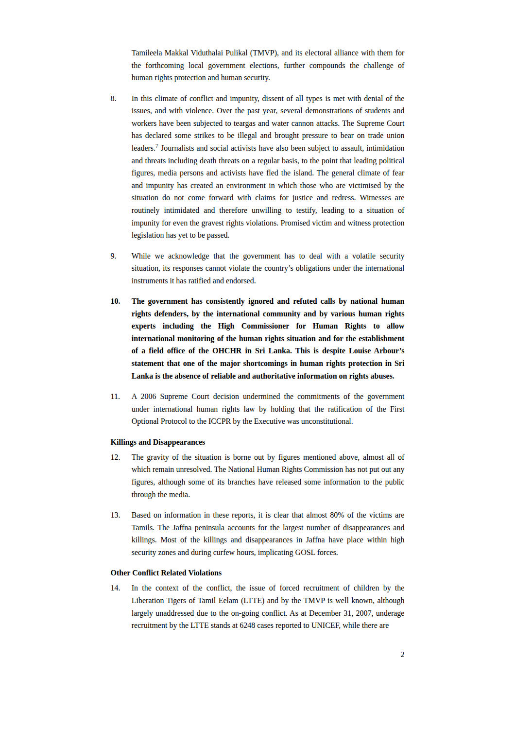Tamileela Makkal Viduthalai Pulikal (TMVP), and its electoral alliance with them for the forthcoming local government elections, further compounds the challenge of human rights protection and human security.
8. In this climate of conflict and impunity, dissent of all types is met with denial of the issues, and with violence. Over the past year, several demonstrations of students and workers have been subjected to teargas and water cannon attacks. The Supreme Court has declared some strikes to be illegal and brought pressure to bear on trade union leaders.7 Journalists and social activists have also been subject to assault, intimidation and threats including death threats on a regular basis, to the point that leading political figures, media persons and activists have fled the island. The general climate of fear and impunity has created an environment in which those who are victimised by the situation do not come forward with claims for justice and redress. Witnesses are routinely intimidated and therefore unwilling to testify, leading to a situation of impunity for even the gravest rights violations. Promised victim and witness protection legislation has yet to be passed.
9. While we acknowledge that the government has to deal with a volatile security situation, its responses cannot violate the country’s obligations under the international instruments it has ratified and endorsed.
10. The government has consistently ignored and refuted calls by national human rights defenders, by the international community and by various human rights experts including the High Commissioner for Human Rights to allow international monitoring of the human rights situation and for the establishment of a field office of the OHCHR in Sri Lanka. This is despite Louise Arbour’s statement that one of the major shortcomings in human rights protection in Sri Lanka is the absence of reliable and authoritative information on rights abuses.
11. A 2006 Supreme Court decision undermined the commitments of the government under international human rights law by holding that the ratification of the First Optional Protocol to the ICCPR by the Executive was unconstitutional.
Killings and Disappearances
12. The gravity of the situation is borne out by figures mentioned above, almost all of which remain unresolved. The National Human Rights Commission has not put out any figures, although some of its branches have released some information to the public through the media.
13. Based on information in these reports, it is clear that almost 80% of the victims are Tamils. The Jaffna peninsula accounts for the largest number of disappearances and killings. Most of the killings and disappearances in Jaffna have place within high security zones and during curfew hours, implicating GOSL forces.
Other Conflict Related Violations
14. In the context of the conflict, the issue of forced recruitment of children by the Liberation Tigers of Tamil Eelam (LTTE) and by the TMVP is well known, although largely unaddressed due to the on-going conflict. As at December 31, 2007, underage recruitment by the LTTE stands at 6248 cases reported to UNICEF, while there are
2